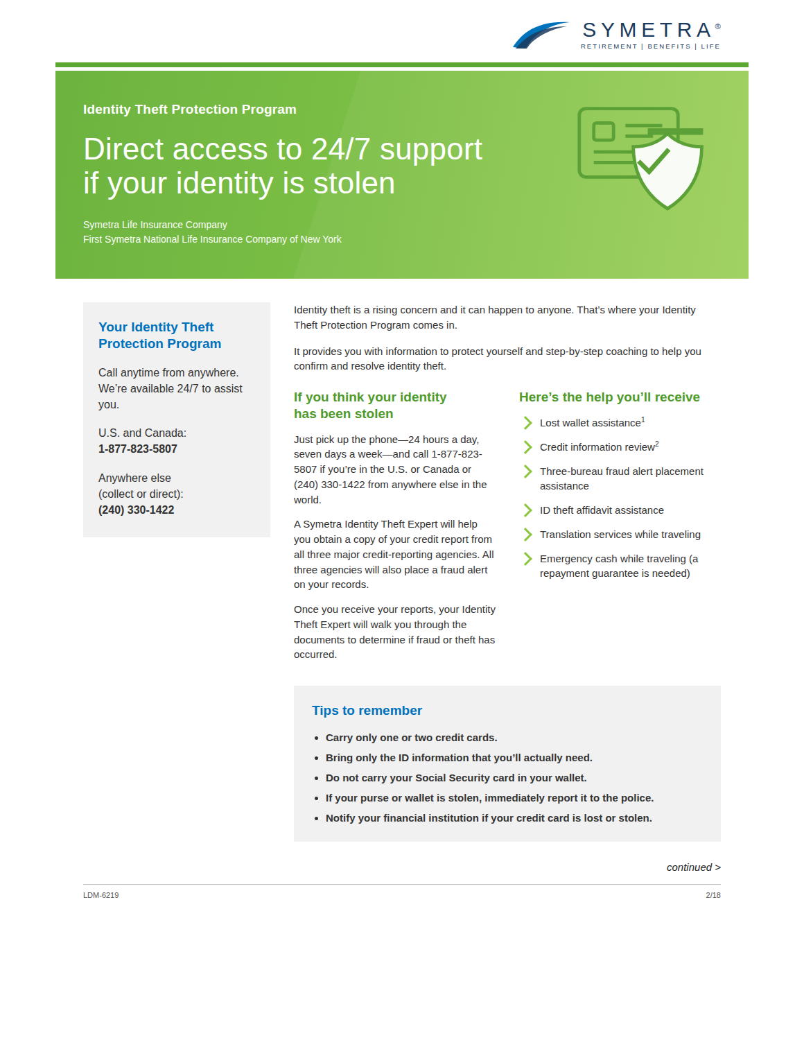SYMETRA®
RETIREMENT | BENEFITS | LIFE
Identity Theft Protection Program
Direct access to 24/7 support
if your identity is stolen
Symetra Life Insurance Company
First Symetra National Life Insurance Company of New York
Your Identity Theft
Protection Program
Call anytime from anywhere. We’re available 24/7 to assist you.
U.S. and Canada:
1-877-823-5807
Anywhere else
(collect or direct):
(240) 330-1422
Identity theft is a rising concern and it can happen to anyone. That’s where your Identity Theft Protection Program comes in.
It provides you with information to protect yourself and step-by-step coaching to help you confirm and resolve identity theft.
If you think your identity
has been stolen
Just pick up the phone—24 hours a day, seven days a week—and call 1-877-823-5807 if you’re in the U.S. or Canada or (240) 330-1422 from anywhere else in the world.
A Symetra Identity Theft Expert will help you obtain a copy of your credit report from all three major credit-reporting agencies. All three agencies will also place a fraud alert on your records.
Once you receive your reports, your Identity Theft Expert will walk you through the documents to determine if fraud or theft has occurred.
Here’s the help you’ll receive
Lost wallet assistance1
Credit information review2
Three-bureau fraud alert placement assistance
ID theft affidavit assistance
Translation services while traveling
Emergency cash while traveling (a repayment guarantee is needed)
Tips to remember
Carry only one or two credit cards.
Bring only the ID information that you’ll actually need.
Do not carry your Social Security card in your wallet.
If your purse or wallet is stolen, immediately report it to the police.
Notify your financial institution if your credit card is lost or stolen.
continued >
LDM-6219 2/18